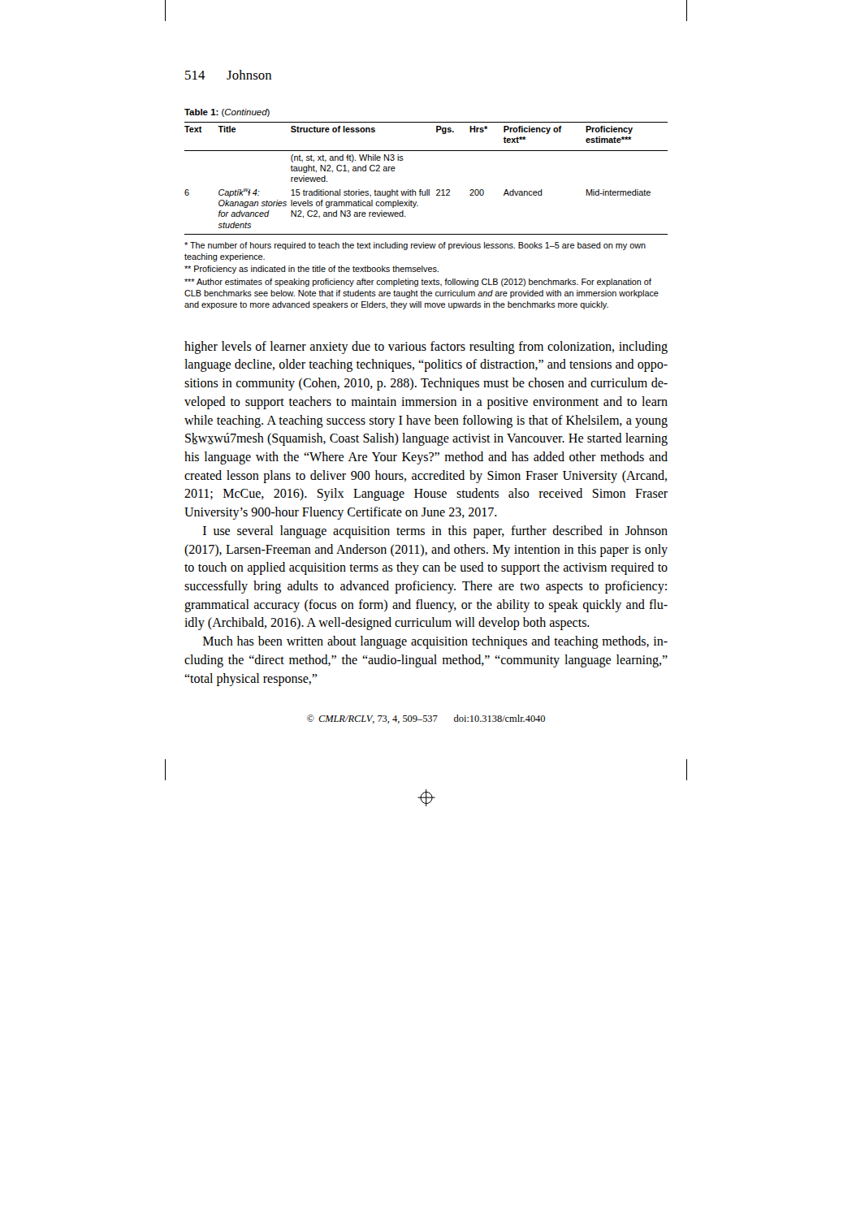514 Johnson
Table 1: (Continued)
| Text | Title | Structure of lessons | Pgs. | Hrs* | Proficiency of text** | Proficiency estimate*** |
| --- | --- | --- | --- | --- | --- | --- |
| | | (nt, st, xt, and ɬt). While N3 is taught, N2, C1, and C2 are reviewed. | | | | |
| 6 | Captík w ɬ 4: Okanagan stories for advanced students | 15 traditional stories, taught with full levels of grammatical complexity. N2, C2, and N3 are reviewed. | 212 | 200 | Advanced | Mid-intermediate |
* The number of hours required to teach the text including review of previous lessons. Books 1–5 are based on my own teaching experience.
** Proficiency as indicated in the title of the textbooks themselves.
*** Author estimates of speaking proficiency after completing texts, following CLB (2012) benchmarks. For explanation of CLB benchmarks see below. Note that if students are taught the curriculum and are provided with an immersion workplace and exposure to more advanced speakers or Elders, they will move upwards in the benchmarks more quickly.
higher levels of learner anxiety due to various factors resulting from colonization, including language decline, older teaching techniques, “politics of distraction,” and tensions and oppositions in community (Cohen, 2010, p. 288). Techniques must be chosen and curriculum developed to support teachers to maintain immersion in a positive environment and to learn while teaching. A teaching success story I have been following is that of Khelsilem, a young Sḵwx̱wú7mesh (Squamish, Coast Salish) language activist in Vancouver. He started learning his language with the “Where Are Your Keys?” method and has added other methods and created lesson plans to deliver 900 hours, accredited by Simon Fraser University (Arcand, 2011; McCue, 2016). Syilx Language House students also received Simon Fraser University’s 900-hour Fluency Certificate on June 23, 2017.
I use several language acquisition terms in this paper, further described in Johnson (2017), Larsen-Freeman and Anderson (2011), and others. My intention in this paper is only to touch on applied acquisition terms as they can be used to support the activism required to successfully bring adults to advanced proficiency. There are two aspects to proficiency: grammatical accuracy (focus on form) and fluency, or the ability to speak quickly and fluidly (Archibald, 2016). A well-designed curriculum will develop both aspects.
Much has been written about language acquisition techniques and teaching methods, including the “direct method,” the “audio-lingual method,” “community language learning,” “total physical response,”
© CMLR/RCLV, 73, 4, 509–537doi:10.3138/cmlr.4040